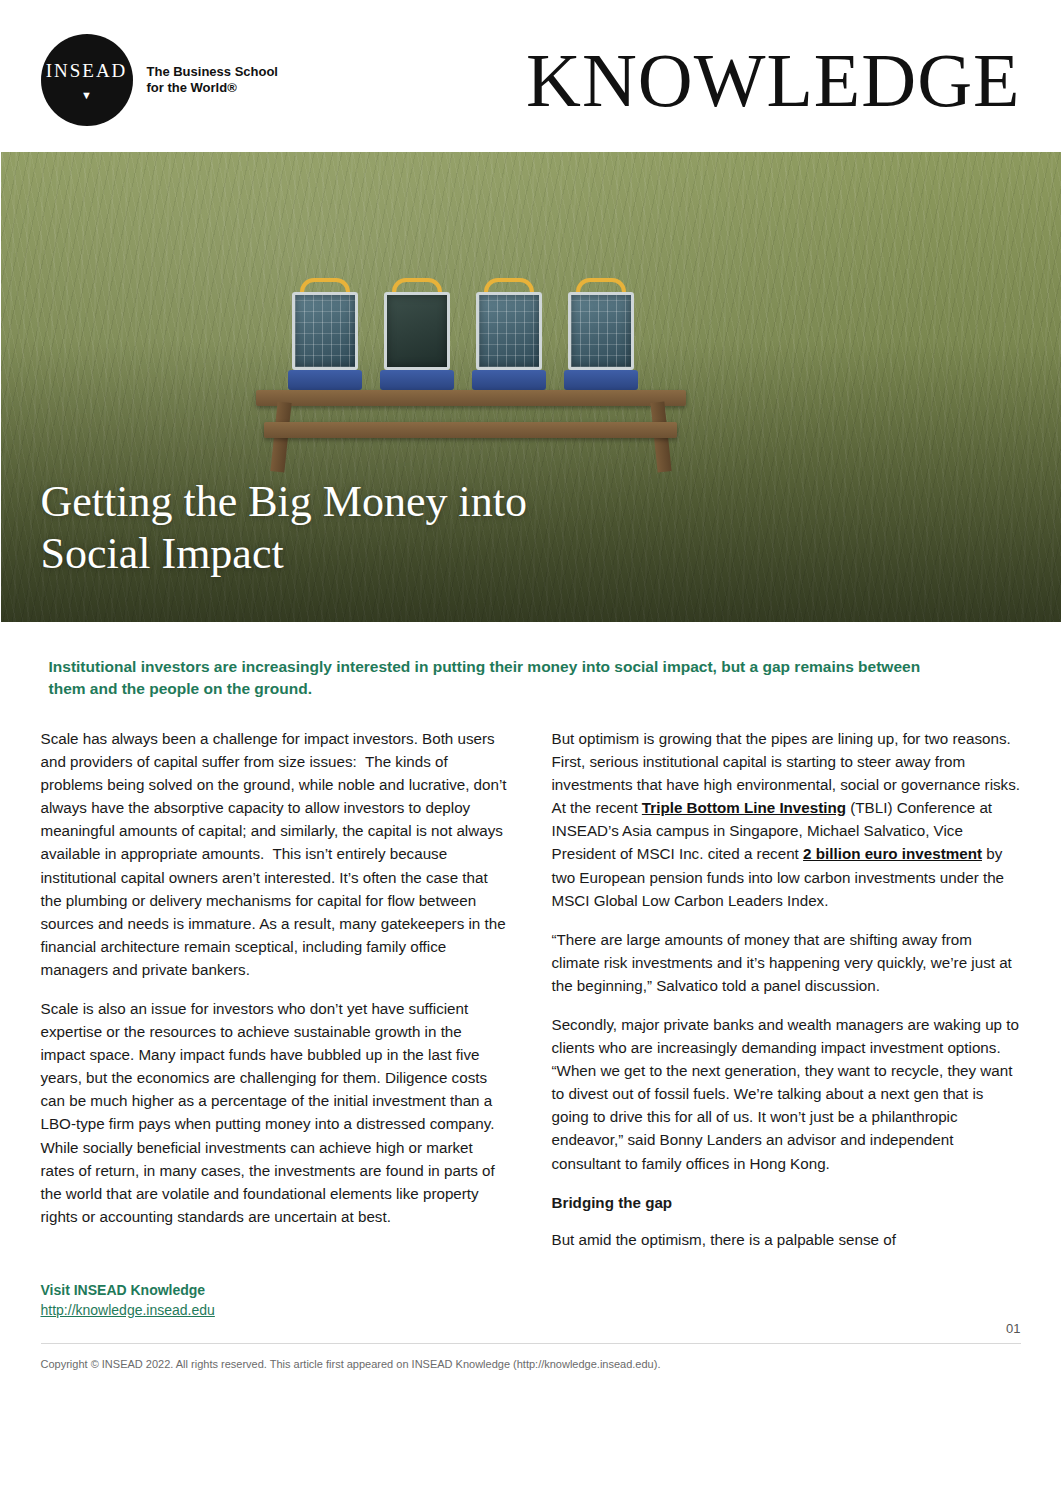INSEAD ▼
The Business School for the World®
KNOWLEDGE
Getting the Big Money into
Social Impact
Institutional investors are increasingly interested in putting their money into social impact, but a gap remains between them and the people on the ground.
Scale has always been a challenge for impact investors. Both users and providers of capital suffer from size issues: The kinds of problems being solved on the ground, while noble and lucrative, don’t always have the absorptive capacity to allow investors to deploy meaningful amounts of capital; and similarly, the capital is not always available in appropriate amounts. This isn’t entirely because institutional capital owners aren’t interested. It’s often the case that the plumbing or delivery mechanisms for capital for flow between sources and needs is immature. As a result, many gatekeepers in the financial architecture remain sceptical, including family office managers and private bankers.
Scale is also an issue for investors who don’t yet have sufficient expertise or the resources to achieve sustainable growth in the impact space. Many impact funds have bubbled up in the last five years, but the economics are challenging for them. Diligence costs can be much higher as a percentage of the initial investment than a LBO-type firm pays when putting money into a distressed company. While socially beneficial investments can achieve high or market rates of return, in many cases, the investments are found in parts of the world that are volatile and foundational elements like property rights or accounting standards are uncertain at best.
But optimism is growing that the pipes are lining up, for two reasons. First, serious institutional capital is starting to steer away from investments that have high environmental, social or governance risks. At the recent Triple Bottom Line Investing (TBLI) Conference at INSEAD’s Asia campus in Singapore, Michael Salvatico, Vice President of MSCI Inc. cited a recent 2 billion euro investment by two European pension funds into low carbon investments under the MSCI Global Low Carbon Leaders Index.
“There are large amounts of money that are shifting away from climate risk investments and it’s happening very quickly, we’re just at the beginning,” Salvatico told a panel discussion.
Secondly, major private banks and wealth managers are waking up to clients who are increasingly demanding impact investment options. “When we get to the next generation, they want to recycle, they want to divest out of fossil fuels. We’re talking about a next gen that is going to drive this for all of us. It won’t just be a philanthropic endeavor,” said Bonny Landers an advisor and independent consultant to family offices in Hong Kong.
Bridging the gap
But amid the optimism, there is a palpable sense of
Visit INSEAD Knowledge
http://knowledge.insead.edu
01
Copyright © INSEAD 2022. All rights reserved. This article first appeared on INSEAD Knowledge (http://knowledge.insead.edu).